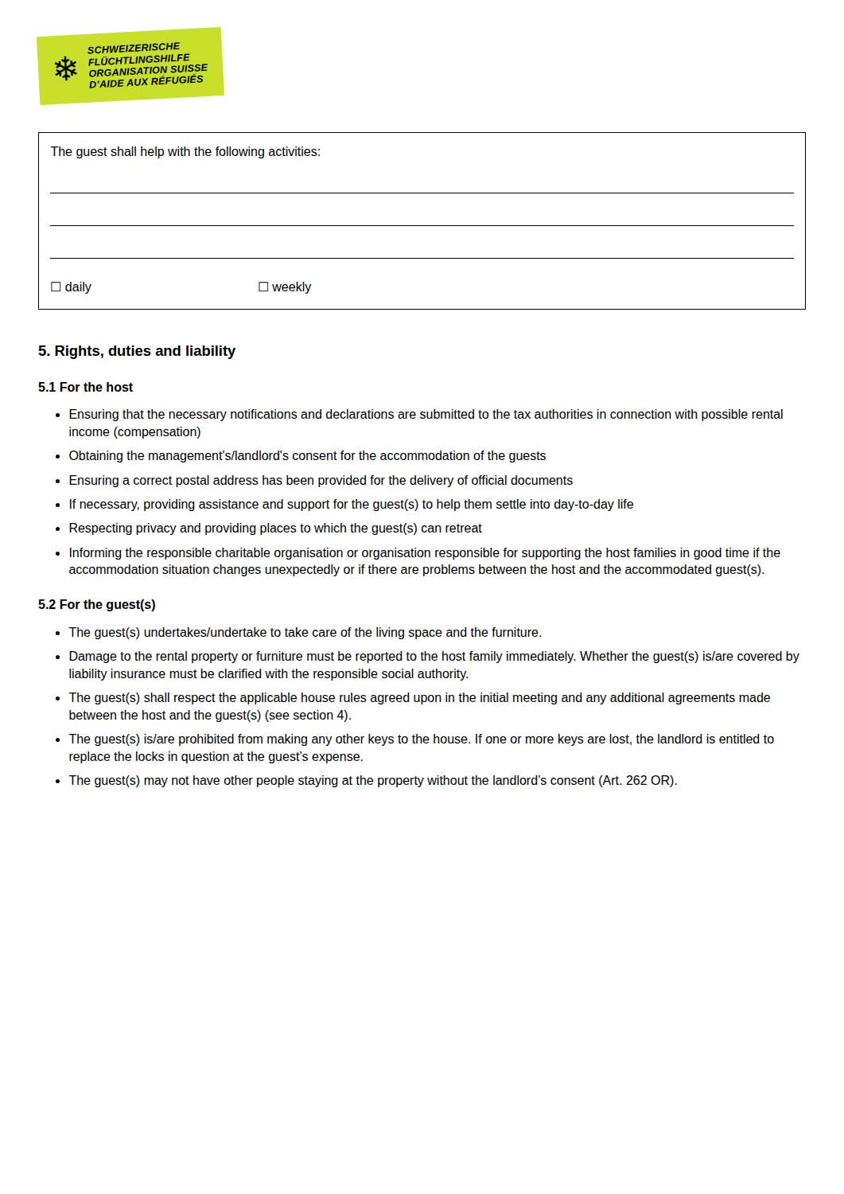❄ SCHWEIZERISCHE
FLÜCHTLINGSHILFE
ORGANISATION SUISSE
D’AIDE AUX RÉFUGIÉS
| The guest shall help with the following activities: ☐ daily ☐ weekly |
5. Rights, duties and liability
5.1 For the host
Ensuring that the necessary notifications and declarations are submitted to the tax authorities in connection with possible rental income (compensation)
Obtaining the management's/landlord's consent for the accommodation of the guests
Ensuring a correct postal address has been provided for the delivery of official documents
If necessary, providing assistance and support for the guest(s) to help them settle into day-to-day life
Respecting privacy and providing places to which the guest(s) can retreat
Informing the responsible charitable organisation or organisation responsible for supporting the host families in good time if the accommodation situation changes unexpectedly or if there are problems between the host and the accommodated guest(s).
5.2 For the guest(s)
The guest(s) undertakes/undertake to take care of the living space and the furniture.
Damage to the rental property or furniture must be reported to the host family immediately. Whether the guest(s) is/are covered by liability insurance must be clarified with the responsible social authority.
The guest(s) shall respect the applicable house rules agreed upon in the initial meeting and any additional agreements made between the host and the guest(s) (see section 4).
The guest(s) is/are prohibited from making any other keys to the house. If one or more keys are lost, the landlord is entitled to replace the locks in question at the guest’s expense.
The guest(s) may not have other people staying at the property without the landlord’s consent (Art. 262 OR).